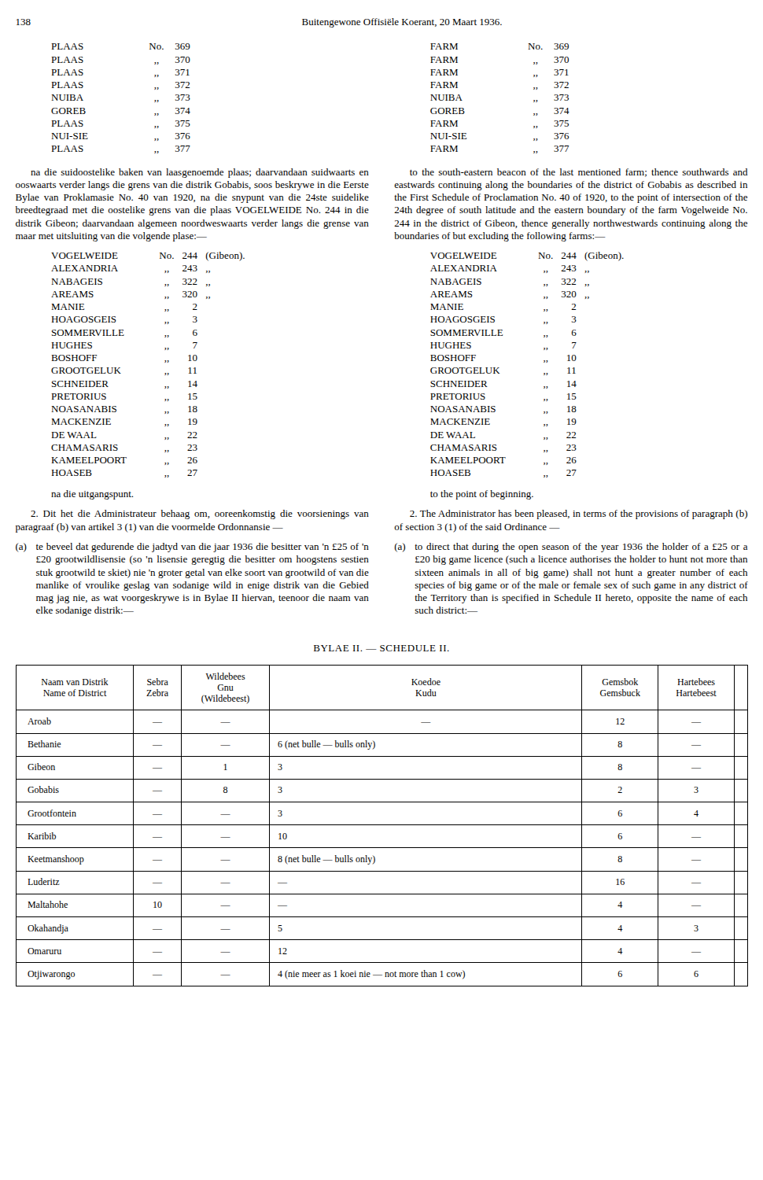138
Buitengewone Offisiële Koerant, 20 Maart 1936.
PLAAS No. 369
PLAAS,, 370
PLAAS,, 371
PLAAS,, 372
NUIBA,, 373
GOREB,, 374
PLAAS,, 375
NUI-SIE,, 376
PLAAS,, 377
na die suidoostelike baken van laasgenoemde plaas; daarvandaan suidwaarts en ooswaarts verder langs die grens van die distrik Gobabis, soos beskrywe in die Eerste Bylae van Proklamasie No. 40 van 1920, na die snypunt van die 24ste suidelike breedtegraad met die oostelike grens van die plaas VOGELWEIDE No. 244 in die distrik Gibeon; daarvandaan algemeen noordweswaarts verder langs die grense van maar met uitsluiting van die volgende plase:—
VOGELWEIDE No. 244(Gibeon).
ALEXANDRIA,, 243,,
NABAGEIS,, 322,,
AREAMS,, 320,,
MANIE,, 2
HOAGOSGEIS,, 3
SOMMERVILLE,, 6
HUGHES,, 7
BOSHOFF,, 10
GROOTGELUK,, 11
SCHNEIDER,, 14
PRETORIUS,, 15
NOASANABIS,, 18
MACKENZIE,, 19
DE WAAL,, 22
CHAMASARIS,, 23
KAMEELPOORT,, 26
HOASEB,, 27
na die uitgangspunt.
2. Dit het die Administrateur behaag om, ooreenkomstig die voorsienings van paragraaf (b) van artikel 3 (1) van die voormelde Ordonnansie —
(a)
te beveel dat gedurende die jadtyd van die jaar 1936 die besitter van 'n £25 of 'n £20 grootwildlisensie (so 'n lisensie geregtig die besitter om hoogstens sestien stuk grootwild te skiet) nie 'n groter getal van elke soort van grootwild of van die manlike of vroulike geslag van sodanige wild in enige distrik van die Gebied mag jag nie, as wat voorgeskrywe is in Bylae II hiervan, teenoor die naam van elke sodanige distrik:—
FARM No. 369
FARM,, 370
FARM,, 371
FARM,, 372
NUIBA,, 373
GOREB,, 374
FARM,, 375
NUI-SIE,, 376
FARM,, 377
to the south-eastern beacon of the last mentioned farm; thence southwards and eastwards continuing along the boundaries of the district of Gobabis as described in the First Schedule of Proclamation No. 40 of 1920, to the point of intersection of the 24th degree of south latitude and the eastern boundary of the farm Vogelweide No. 244 in the district of Gibeon, thence generally northwestwards continuing along the boundaries of but excluding the following farms:—
VOGELWEIDE No. 244(Gibeon).
ALEXANDRIA,, 243,,
NABAGEIS,, 322,,
AREAMS,, 320,,
MANIE,, 2
HOAGOSGEIS,, 3
SOMMERVILLE,, 6
HUGHES,, 7
BOSHOFF,, 10
GROOTGELUK,, 11
SCHNEIDER,, 14
PRETORIUS,, 15
NOASANABIS,, 18
MACKENZIE,, 19
DE WAAL,, 22
CHAMASARIS,, 23
KAMEELPOORT,, 26
HOASEB,, 27
to the point of beginning.
2. The Administrator has been pleased, in terms of the provisions of paragraph (b) of section 3 (1) of the said Ordinance —
(a)
to direct that during the open season of the year 1936 the holder of a £25 or a £20 big game licence (such a licence authorises the holder to hunt not more than sixteen animals in all of big game) shall not hunt a greater number of each species of big game or of the male or female sex of such game in any district of the Territory than is specified in Schedule II hereto, opposite the name of each such district:—
BYLAE II. — SCHEDULE II.
| Naam van Distrik Name of District | Sebra Zebra | Wildebees Gnu (Wildebeest) | Koedoe Kudu | Gemsbok Gemsbuck | Hartebees Hartebeest | |
| --- | --- | --- | --- | --- | --- | --- |
| Aroab | — | — | — | 12 | — | |
| Bethanie | — | — | 6 (net bulle — bulls only) | 8 | — | |
| Gibeon | — | 1 | 3 | 8 | — | |
| Gobabis | — | 8 | 3 | 2 | 3 | |
| Grootfontein | — | — | 3 | 6 | 4 | |
| Karibib | — | — | 10 | 6 | — | |
| Keetmanshoop | — | — | 8 (net bulle — bulls only) | 8 | — | |
| Luderitz | — | — | — | 16 | — | |
| Maltahohe | 10 | — | — | 4 | — | |
| Okahandja | — | — | 5 | 4 | 3 | |
| Omaruru | — | — | 12 | 4 | — | |
| Otjiwarongo | — | — | 4 (nie meer as 1 koei nie — not more than 1 cow) | 6 | 6 | |